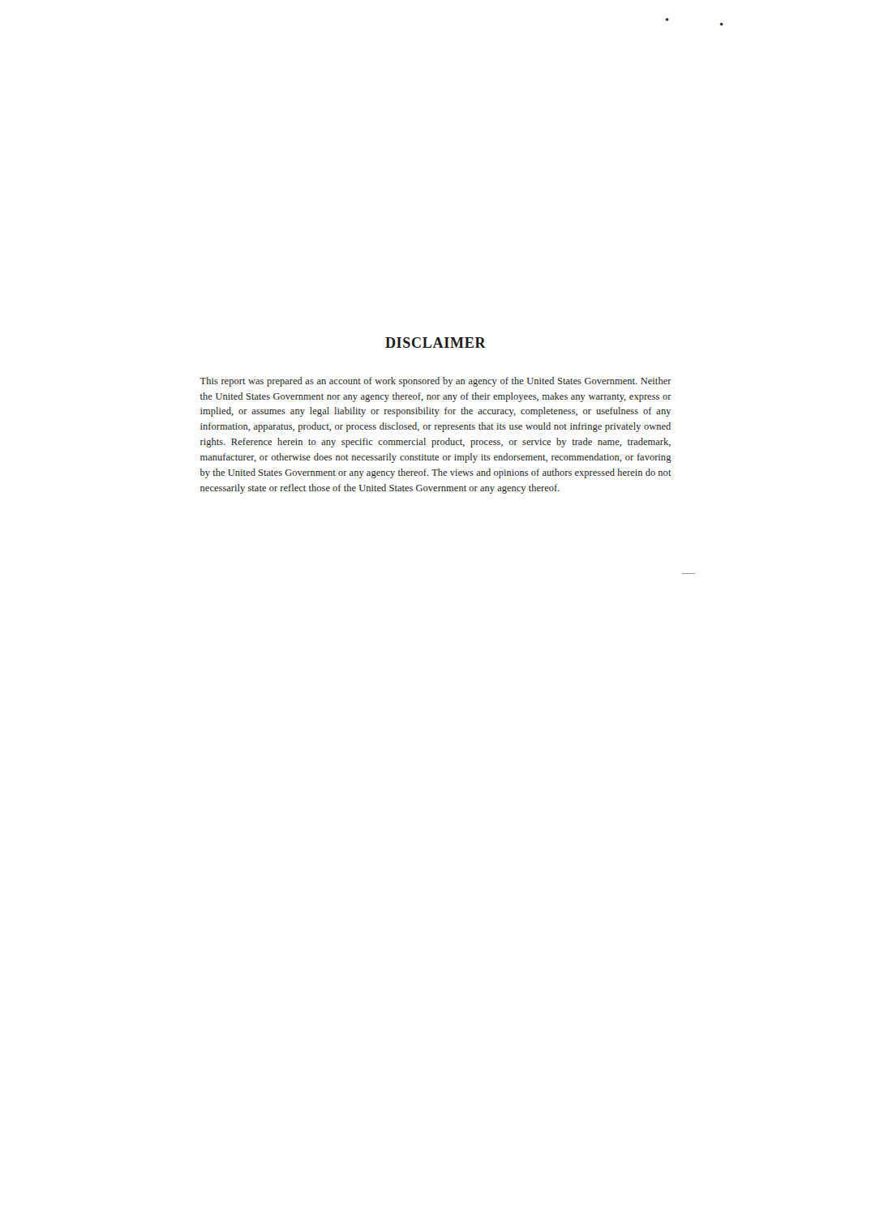• •
DISCLAIMER
This report was prepared as an account of work sponsored by an agency of the United States Government. Neither the United States Government nor any agency thereof, nor any of their employees, makes any warranty, express or implied, or assumes any legal liability or responsibility for the accuracy, completeness, or usefulness of any information, apparatus, product, or process disclosed, or represents that its use would not infringe privately owned rights. Reference herein to any specific commercial product, process, or service by trade name, trademark, manufacturer, or otherwise does not necessarily constitute or imply its endorsement, recommendation, or favoring by the United States Government or any agency thereof. The views and opinions of authors expressed herein do not necessarily state or reflect those of the United States Government or any agency thereof.